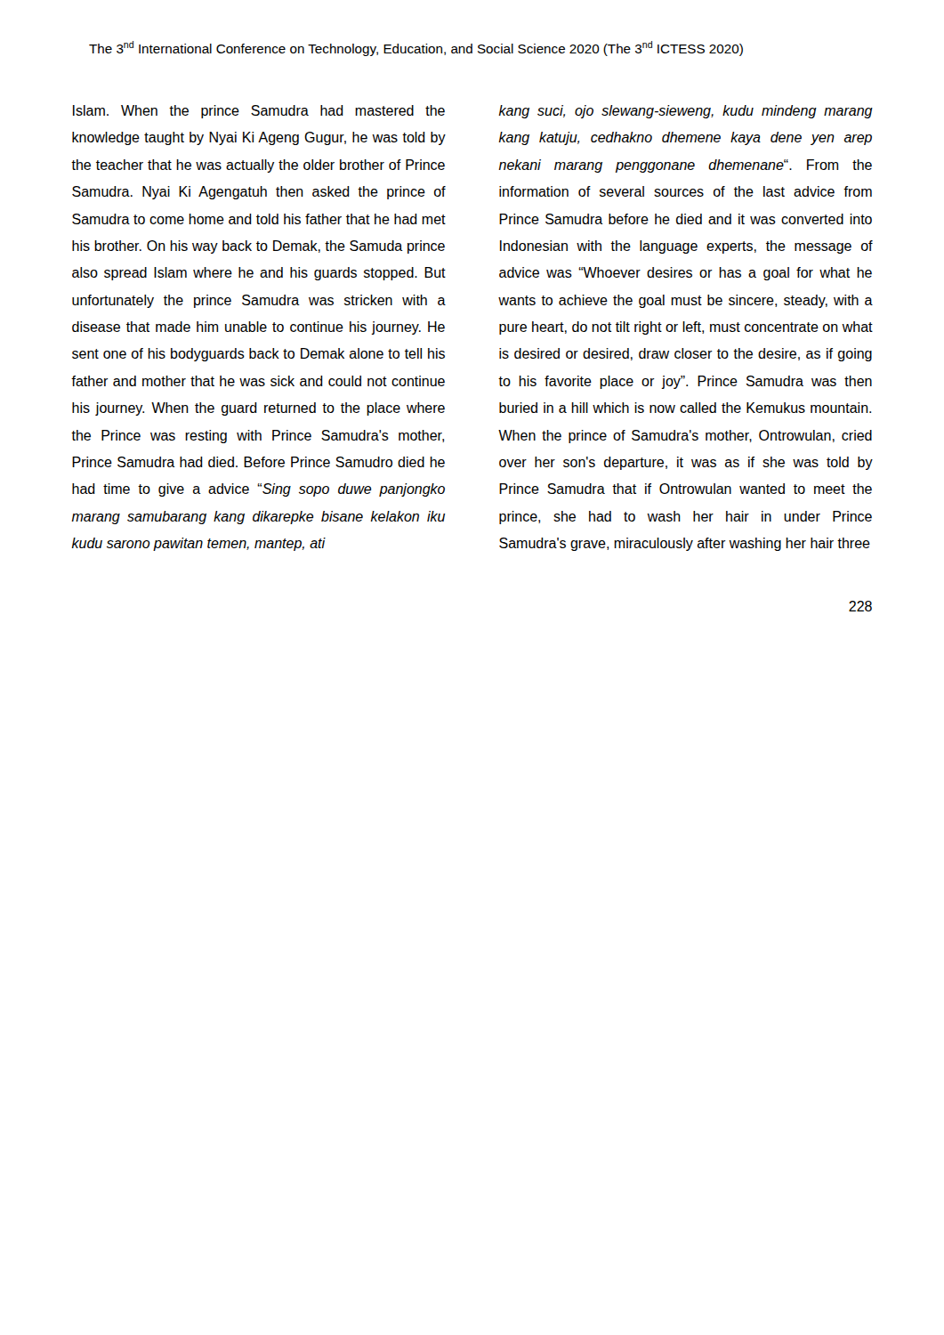The 3nd International Conference on Technology, Education, and Social Science 2020 (The 3nd ICTESS 2020)
Islam. When the prince Samudra had mastered the knowledge taught by Nyai Ki Ageng Gugur, he was told by the teacher that he was actually the older brother of Prince Samudra. Nyai Ki Agengatuh then asked the prince of Samudra to come home and told his father that he had met his brother. On his way back to Demak, the Samuda prince also spread Islam where he and his guards stopped. But unfortunately the prince Samudra was stricken with a disease that made him unable to continue his journey. He sent one of his bodyguards back to Demak alone to tell his father and mother that he was sick and could not continue his journey. When the guard returned to the place where the Prince was resting with Prince Samudra's mother, Prince Samudra had died. Before Prince Samudro died he had time to give a advice “Sing sopo duwe panjongko marang samubarang kang dikarepke bisane kelakon iku kudu sarono pawitan temen, mantep, ati
kang suci, ojo slewang-sieweng, kudu mindeng marang kang katuju, cedhakno dhemene kaya dene yen arep nekani marang penggonane dhemenane“. From the information of several sources of the last advice from Prince Samudra before he died and it was converted into Indonesian with the language experts, the message of advice was “Whoever desires or has a goal for what he wants to achieve the goal must be sincere, steady, with a pure heart, do not tilt right or left, must concentrate on what is desired or desired, draw closer to the desire, as if going to his favorite place or joy”. Prince Samudra was then buried in a hill which is now called the Kemukus mountain. When the prince of Samudra's mother, Ontrowulan, cried over her son's departure, it was as if she was told by Prince Samudra that if Ontrowulan wanted to meet the prince, she had to wash her hair in under Prince Samudra's grave, miraculously after washing her hair three
228